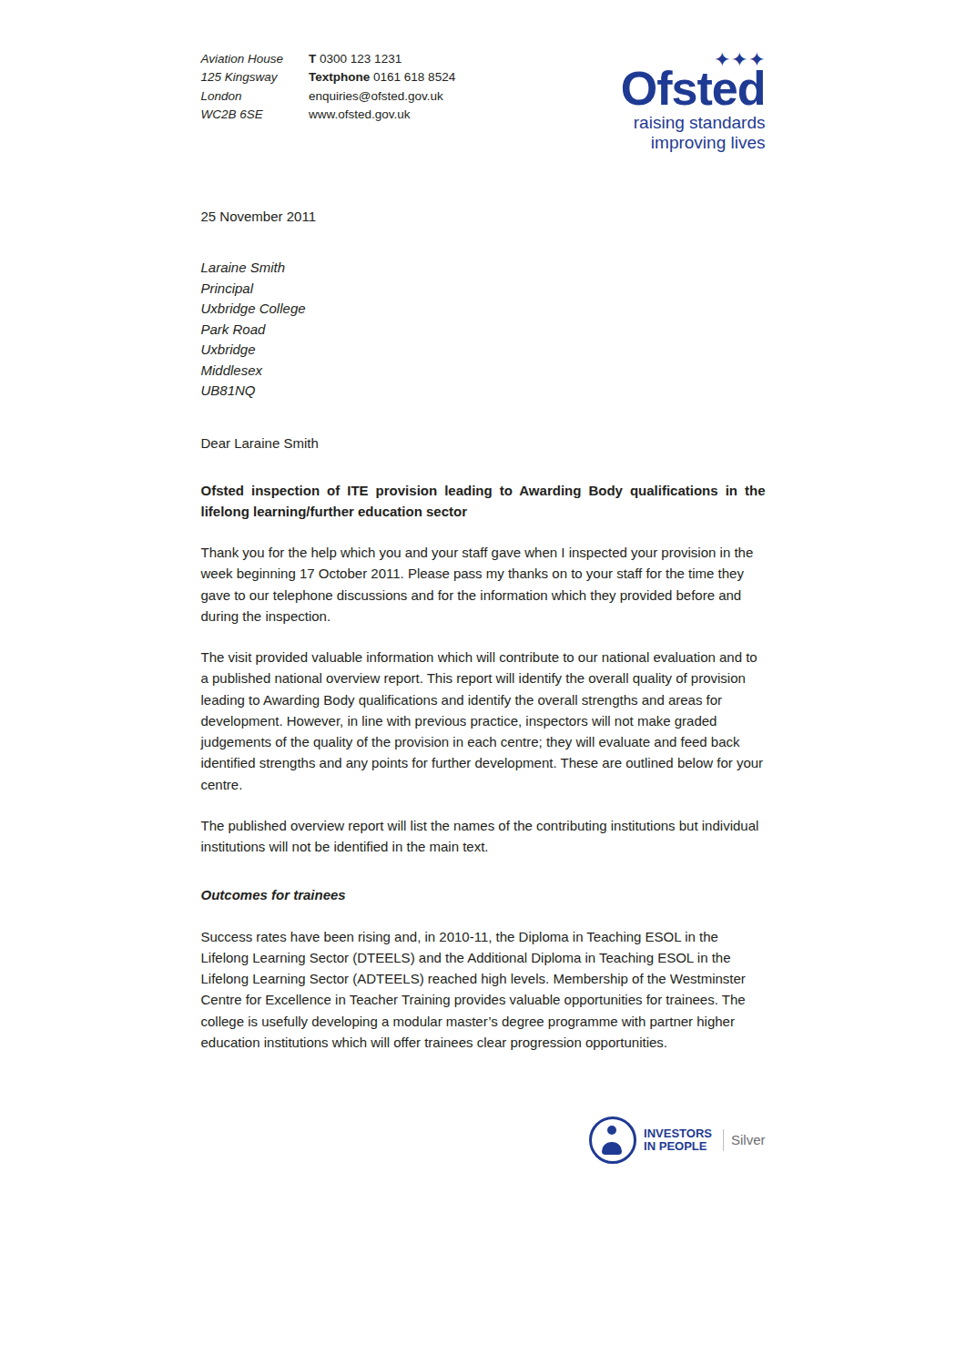Aviation House
125 Kingsway
London
WC2B 6SE
T 0300 123 1231
Textphone 0161 618 8524
enquiries@ofsted.gov.uk
www.ofsted.gov.uk
✦✦✦
Ofsted
raising standards
improving lives
25 November 2011
Laraine Smith
Principal
Uxbridge College
Park Road
Uxbridge
Middlesex
UB81NQ
Dear Laraine Smith
Ofsted inspection of ITE provision leading to Awarding Body qualifications in the lifelong learning/further education sector
Thank you for the help which you and your staff gave when I inspected your provision in the week beginning 17 October 2011. Please pass my thanks on to your staff for the time they gave to our telephone discussions and for the information which they provided before and during the inspection.
The visit provided valuable information which will contribute to our national evaluation and to a published national overview report. This report will identify the overall quality of provision leading to Awarding Body qualifications and identify the overall strengths and areas for development. However, in line with previous practice, inspectors will not make graded judgements of the quality of the provision in each centre; they will evaluate and feed back identified strengths and any points for further development. These are outlined below for your centre.
The published overview report will list the names of the contributing institutions but individual institutions will not be identified in the main text.
Outcomes for trainees
Success rates have been rising and, in 2010-11, the Diploma in Teaching ESOL in the Lifelong Learning Sector (DTEELS) and the Additional Diploma in Teaching ESOL in the Lifelong Learning Sector (ADTEELS) reached high levels. Membership of the Westminster Centre for Excellence in Teacher Training provides valuable opportunities for trainees. The college is usefully developing a modular master’s degree programme with partner higher education institutions which will offer trainees clear progression opportunities.
Investors
in People
Silver